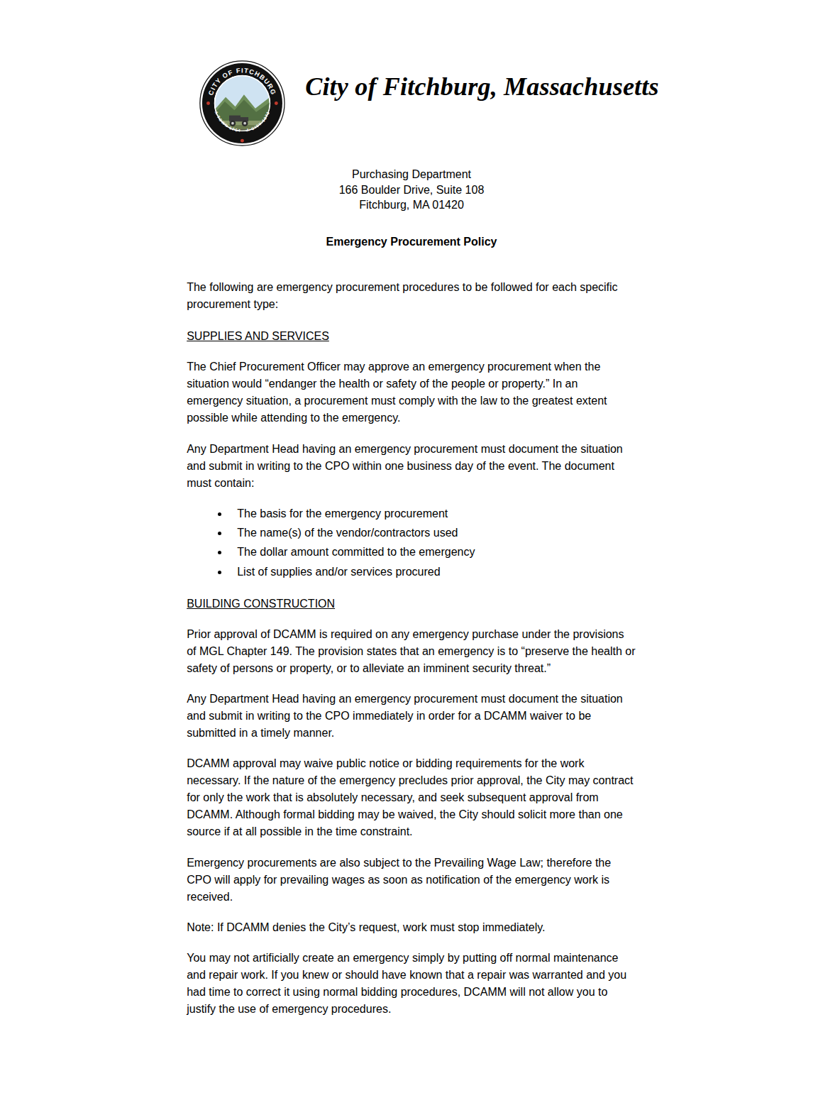CITY OF FITCHBURG A TOWN 1764 · A CITY 1872
City of Fitchburg, Massachusetts
Purchasing Department 166 Boulder Drive, Suite 108 Fitchburg, MA 01420
Emergency Procurement Policy
The following are emergency procurement procedures to be followed for each specific procurement type:
SUPPLIES AND SERVICES
The Chief Procurement Officer may approve an emergency procurement when the situation would “endanger the health or safety of the people or property.” In an emergency situation, a procurement must comply with the law to the greatest extent possible while attending to the emergency.
Any Department Head having an emergency procurement must document the situation and submit in writing to the CPO within one business day of the event. The document must contain:
The basis for the emergency procurement
The name(s) of the vendor/contractors used
The dollar amount committed to the emergency
List of supplies and/or services procured
BUILDING CONSTRUCTION
Prior approval of DCAMM is required on any emergency purchase under the provisions of MGL Chapter 149. The provision states that an emergency is to “preserve the health or safety of persons or property, or to alleviate an imminent security threat.”
Any Department Head having an emergency procurement must document the situation and submit in writing to the CPO immediately in order for a DCAMM waiver to be submitted in a timely manner.
DCAMM approval may waive public notice or bidding requirements for the work necessary. If the nature of the emergency precludes prior approval, the City may contract for only the work that is absolutely necessary, and seek subsequent approval from DCAMM. Although formal bidding may be waived, the City should solicit more than one source if at all possible in the time constraint.
Emergency procurements are also subject to the Prevailing Wage Law; therefore the CPO will apply for prevailing wages as soon as notification of the emergency work is received.
Note: If DCAMM denies the City’s request, work must stop immediately.
You may not artificially create an emergency simply by putting off normal maintenance and repair work. If you knew or should have known that a repair was warranted and you had time to correct it using normal bidding procedures, DCAMM will not allow you to justify the use of emergency procedures.